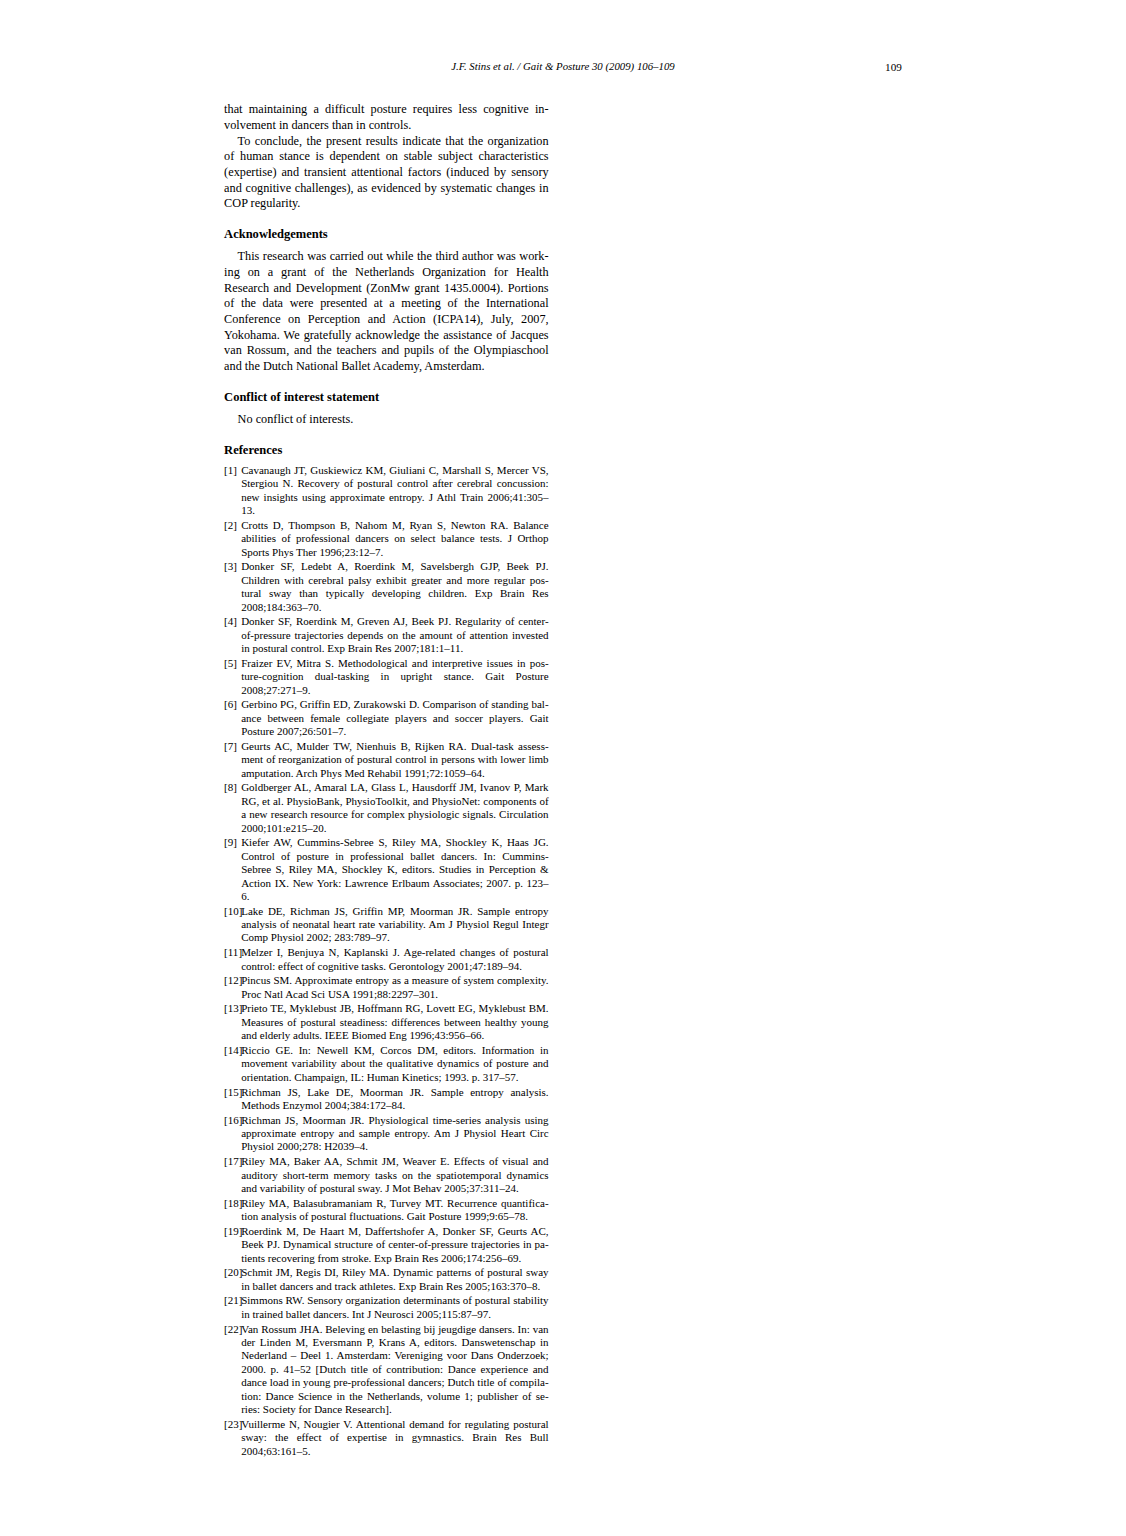J.F. Stins et al. / Gait & Posture 30 (2009) 106–109 109
that maintaining a difficult posture requires less cognitive involvement in dancers than in controls.
To conclude, the present results indicate that the organization of human stance is dependent on stable subject characteristics (expertise) and transient attentional factors (induced by sensory and cognitive challenges), as evidenced by systematic changes in COP regularity.
Acknowledgements
This research was carried out while the third author was working on a grant of the Netherlands Organization for Health Research and Development (ZonMw grant 1435.0004). Portions of the data were presented at a meeting of the International Conference on Perception and Action (ICPA14), July, 2007, Yokohama. We gratefully acknowledge the assistance of Jacques van Rossum, and the teachers and pupils of the Olympiaschool and the Dutch National Ballet Academy, Amsterdam.
Conflict of interest statement
No conflict of interests.
References
Cavanaugh JT, Guskiewicz KM, Giuliani C, Marshall S, Mercer VS, Stergiou N. Recovery of postural control after cerebral concussion: new insights using approximate entropy. J Athl Train 2006;41:305–13.
Crotts D, Thompson B, Nahom M, Ryan S, Newton RA. Balance abilities of professional dancers on select balance tests. J Orthop Sports Phys Ther 1996;23:12–7.
Donker SF, Ledebt A, Roerdink M, Savelsbergh GJP, Beek PJ. Children with cerebral palsy exhibit greater and more regular postural sway than typically developing children. Exp Brain Res 2008;184:363–70.
Donker SF, Roerdink M, Greven AJ, Beek PJ. Regularity of center-of-pressure trajectories depends on the amount of attention invested in postural control. Exp Brain Res 2007;181:1–11.
Fraizer EV, Mitra S. Methodological and interpretive issues in posture-cognition dual-tasking in upright stance. Gait Posture 2008;27:271–9.
Gerbino PG, Griffin ED, Zurakowski D. Comparison of standing balance between female collegiate players and soccer players. Gait Posture 2007;26:501–7.
Geurts AC, Mulder TW, Nienhuis B, Rijken RA. Dual-task assessment of reorganization of postural control in persons with lower limb amputation. Arch Phys Med Rehabil 1991;72:1059–64.
Goldberger AL, Amaral LA, Glass L, Hausdorff JM, Ivanov P, Mark RG, et al. PhysioBank, PhysioToolkit, and PhysioNet: components of a new research resource for complex physiologic signals. Circulation 2000;101:e215–20.
Kiefer AW, Cummins-Sebree S, Riley MA, Shockley K, Haas JG. Control of posture in professional ballet dancers. In: Cummins-Sebree S, Riley MA, Shockley K, editors. Studies in Perception & Action IX. New York: Lawrence Erlbaum Associates; 2007. p. 123–6.
Lake DE, Richman JS, Griffin MP, Moorman JR. Sample entropy analysis of neonatal heart rate variability. Am J Physiol Regul Integr Comp Physiol 2002; 283:789–97.
Melzer I, Benjuya N, Kaplanski J. Age-related changes of postural control: effect of cognitive tasks. Gerontology 2001;47:189–94.
Pincus SM. Approximate entropy as a measure of system complexity. Proc Natl Acad Sci USA 1991;88:2297–301.
Prieto TE, Myklebust JB, Hoffmann RG, Lovett EG, Myklebust BM. Measures of postural steadiness: differences between healthy young and elderly adults. IEEE Biomed Eng 1996;43:956–66.
Riccio GE. In: Newell KM, Corcos DM, editors. Information in movement variability about the qualitative dynamics of posture and orientation. Champaign, IL: Human Kinetics; 1993. p. 317–57.
Richman JS, Lake DE, Moorman JR. Sample entropy analysis. Methods Enzymol 2004;384:172–84.
Richman JS, Moorman JR. Physiological time-series analysis using approximate entropy and sample entropy. Am J Physiol Heart Circ Physiol 2000;278: H2039–4.
Riley MA, Baker AA, Schmit JM, Weaver E. Effects of visual and auditory short-term memory tasks on the spatiotemporal dynamics and variability of postural sway. J Mot Behav 2005;37:311–24.
Riley MA, Balasubramaniam R, Turvey MT. Recurrence quantification analysis of postural fluctuations. Gait Posture 1999;9:65–78.
Roerdink M, De Haart M, Daffertshofer A, Donker SF, Geurts AC, Beek PJ. Dynamical structure of center-of-pressure trajectories in patients recovering from stroke. Exp Brain Res 2006;174:256–69.
Schmit JM, Regis DI, Riley MA. Dynamic patterns of postural sway in ballet dancers and track athletes. Exp Brain Res 2005;163:370–8.
Simmons RW. Sensory organization determinants of postural stability in trained ballet dancers. Int J Neurosci 2005;115:87–97.
Van Rossum JHA. Beleving en belasting bij jeugdige dansers. In: van der Linden M, Eversmann P, Krans A, editors. Danswetenschap in Nederland – Deel 1. Amsterdam: Vereniging voor Dans Onderzoek; 2000. p. 41–52 [Dutch title of contribution: Dance experience and dance load in young pre-professional dancers; Dutch title of compilation: Dance Science in the Netherlands, volume 1; publisher of series: Society for Dance Research].
Vuillerme N, Nougier V. Attentional demand for regulating postural sway: the effect of expertise in gymnastics. Brain Res Bull 2004;63:161–5.